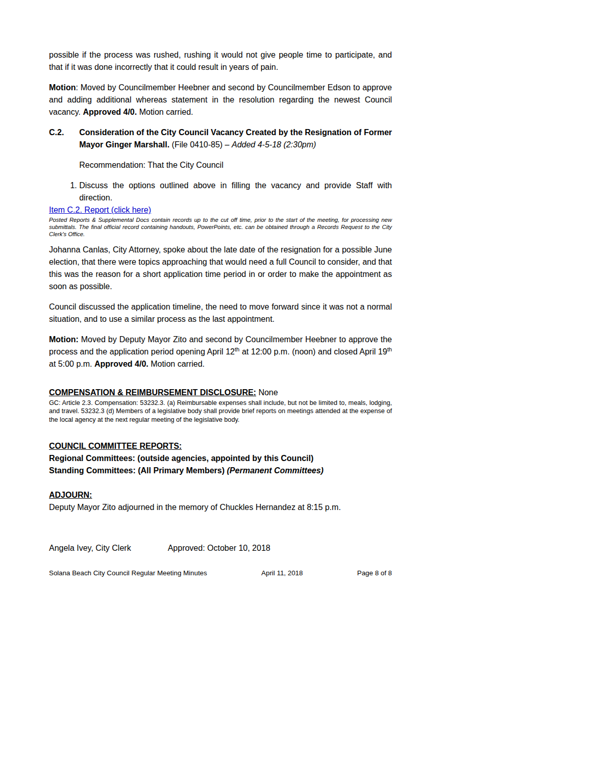possible if the process was rushed, rushing it would not give people time to participate, and that if it was done incorrectly that it could result in years of pain.
Motion: Moved by Councilmember Heebner and second by Councilmember Edson to approve and adding additional whereas statement in the resolution regarding the newest Council vacancy. Approved 4/0. Motion carried.
C.2.
Consideration of the City Council Vacancy Created by the Resignation of Former Mayor Ginger Marshall. (File 0410-85) – Added 4-5-18 (2:30pm)
Recommendation: That the City Council
Discuss the options outlined above in filling the vacancy and provide Staff with direction.
Item C.2. Report (click here)
Posted Reports & Supplemental Docs contain records up to the cut off time, prior to the start of the meeting, for processing new submittals. The final official record containing handouts, PowerPoints, etc. can be obtained through a Records Request to the City Clerk's Office.
Johanna Canlas, City Attorney, spoke about the late date of the resignation for a possible June election, that there were topics approaching that would need a full Council to consider, and that this was the reason for a short application time period in or order to make the appointment as soon as possible.
Council discussed the application timeline, the need to move forward since it was not a normal situation, and to use a similar process as the last appointment.
Motion: Moved by Deputy Mayor Zito and second by Councilmember Heebner to approve the process and the application period opening April 12th at 12:00 p.m. (noon) and closed April 19th at 5:00 p.m. Approved 4/0. Motion carried.
COMPENSATION & REIMBURSEMENT DISCLOSURE: None
GC: Article 2.3. Compensation: 53232.3. (a) Reimbursable expenses shall include, but not be limited to, meals, lodging, and travel. 53232.3 (d) Members of a legislative body shall provide brief reports on meetings attended at the expense of the local agency at the next regular meeting of the legislative body.
COUNCIL COMMITTEE REPORTS:
Regional Committees: (outside agencies, appointed by this Council)
Standing Committees: (All Primary Members) (Permanent Committees)
ADJOURN:
Deputy Mayor Zito adjourned in the memory of Chuckles Hernandez at 8:15 p.m.
Angela Ivey, City Clerk Approved: October 10, 2018
Solana Beach City Council Regular Meeting Minutes April 11, 2018 Page 8 of 8